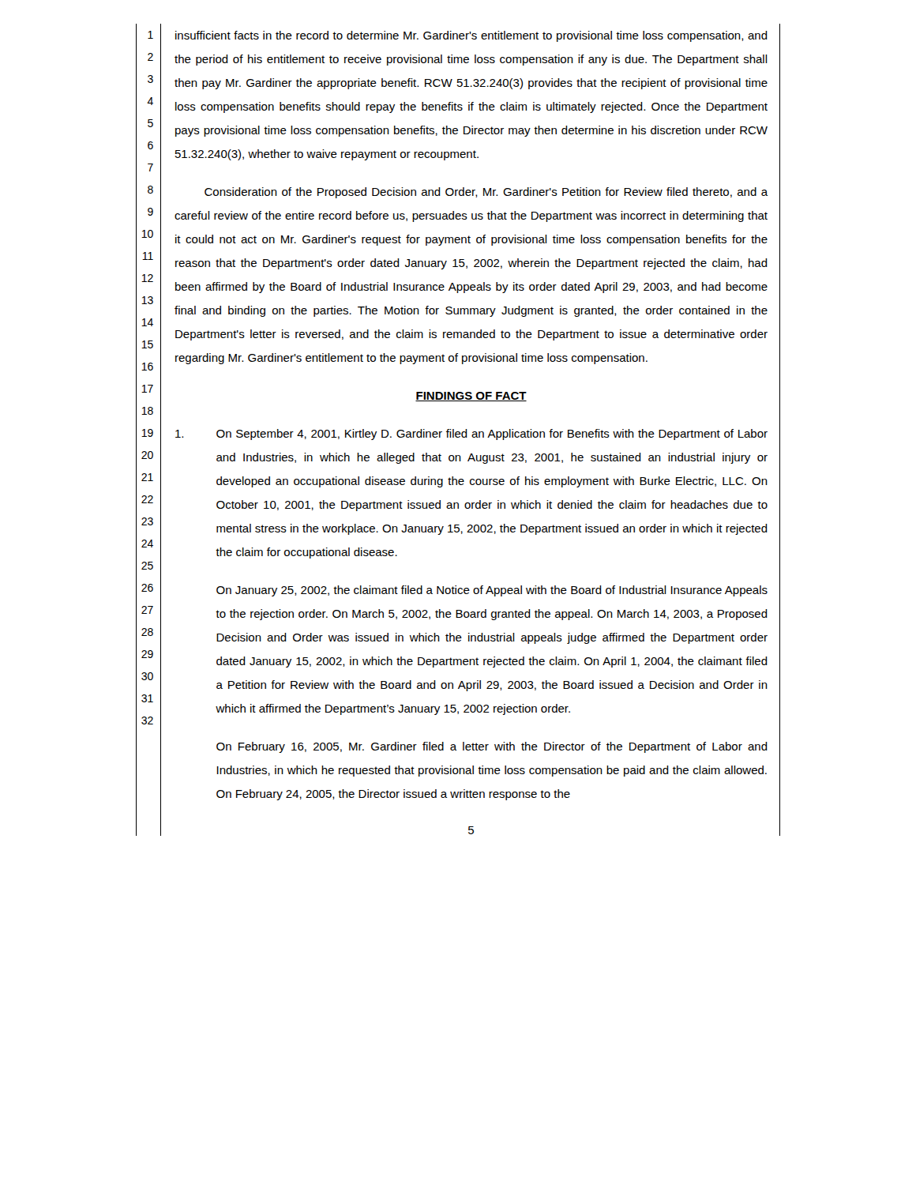1 2 3 4 5 6 7 8 9 10 11 12 13 14 15 16 17 18 19 20 21 22 23 24 25 26 27 28 29 30 31 32
insufficient facts in the record to determine Mr. Gardiner's entitlement to provisional time loss compensation, and the period of his entitlement to receive provisional time loss compensation if any is due. The Department shall then pay Mr. Gardiner the appropriate benefit. RCW 51.32.240(3) provides that the recipient of provisional time loss compensation benefits should repay the benefits if the claim is ultimately rejected. Once the Department pays provisional time loss compensation benefits, the Director may then determine in his discretion under RCW 51.32.240(3), whether to waive repayment or recoupment.
Consideration of the Proposed Decision and Order, Mr. Gardiner's Petition for Review filed thereto, and a careful review of the entire record before us, persuades us that the Department was incorrect in determining that it could not act on Mr. Gardiner's request for payment of provisional time loss compensation benefits for the reason that the Department's order dated January 15, 2002, wherein the Department rejected the claim, had been affirmed by the Board of Industrial Insurance Appeals by its order dated April 29, 2003, and had become final and binding on the parties. The Motion for Summary Judgment is granted, the order contained in the Department's letter is reversed, and the claim is remanded to the Department to issue a determinative order regarding Mr. Gardiner's entitlement to the payment of provisional time loss compensation.
FINDINGS OF FACT
1.
On September 4, 2001, Kirtley D. Gardiner filed an Application for Benefits with the Department of Labor and Industries, in which he alleged that on August 23, 2001, he sustained an industrial injury or developed an occupational disease during the course of his employment with Burke Electric, LLC. On October 10, 2001, the Department issued an order in which it denied the claim for headaches due to mental stress in the workplace. On January 15, 2002, the Department issued an order in which it rejected the claim for occupational disease.
On January 25, 2002, the claimant filed a Notice of Appeal with the Board of Industrial Insurance Appeals to the rejection order. On March 5, 2002, the Board granted the appeal. On March 14, 2003, a Proposed Decision and Order was issued in which the industrial appeals judge affirmed the Department order dated January 15, 2002, in which the Department rejected the claim. On April 1, 2004, the claimant filed a Petition for Review with the Board and on April 29, 2003, the Board issued a Decision and Order in which it affirmed the Department’s January 15, 2002 rejection order.
On February 16, 2005, Mr. Gardiner filed a letter with the Director of the Department of Labor and Industries, in which he requested that provisional time loss compensation be paid and the claim allowed. On February 24, 2005, the Director issued a written response to the
5